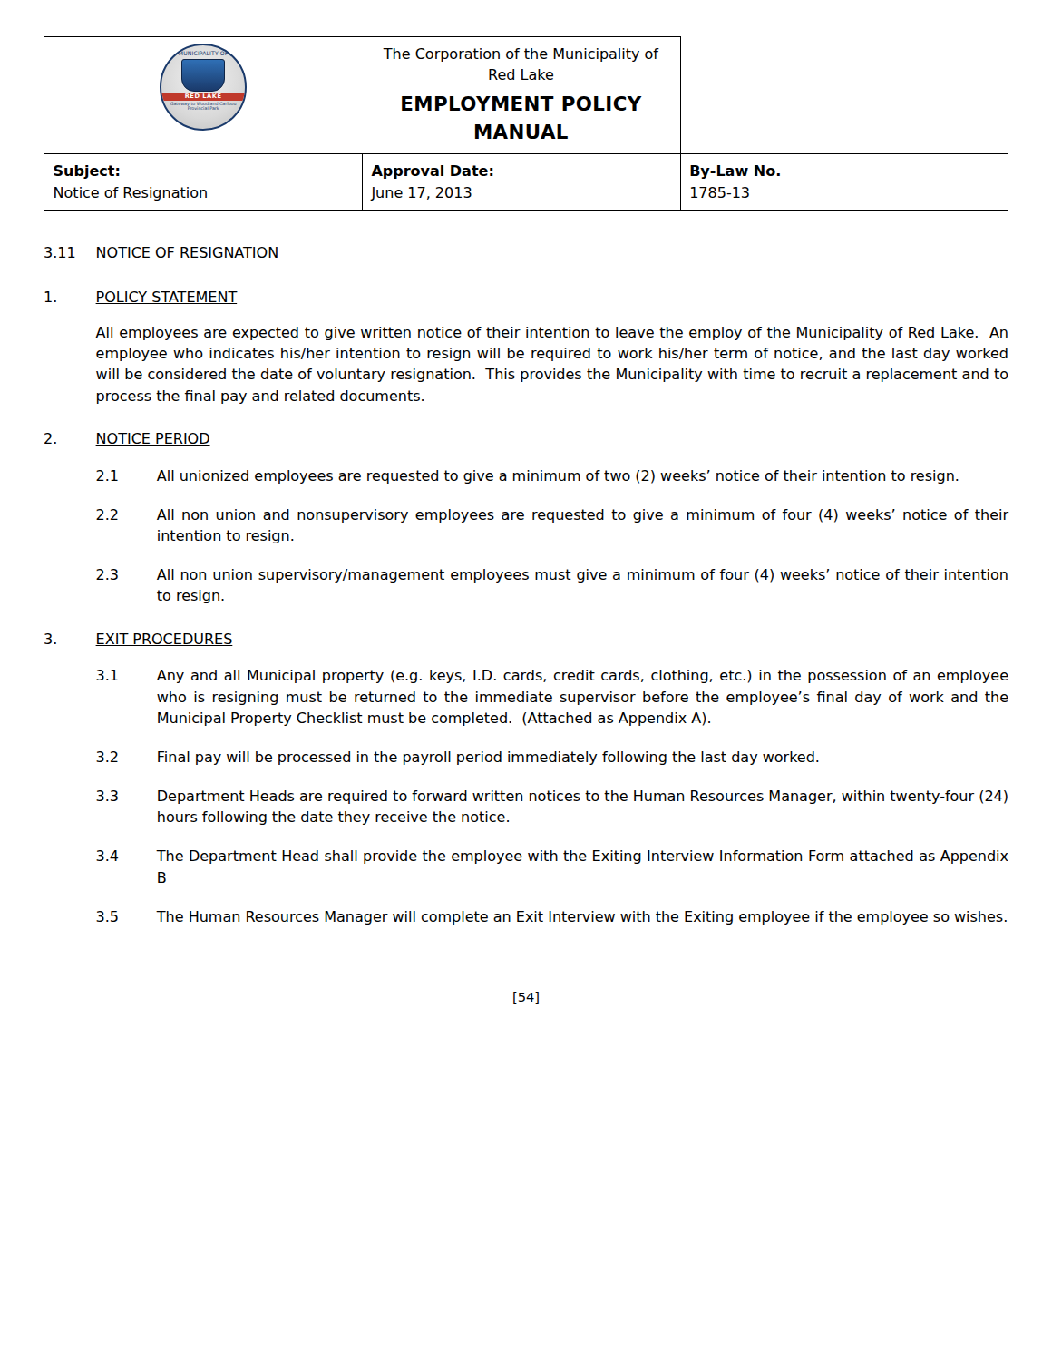| MUNICIPALITY OF RED LAKE Gateway to Woodland Caribou Provincial Park | The Corporation of the Municipality of Red Lake EMPLOYMENT POLICY MANUAL |
| Subject: Notice of Resignation | Approval Date: June 17, 2013 | By-Law No. 1785-13 |
3.11 NOTICE OF RESIGNATION
1. POLICY STATEMENT
All employees are expected to give written notice of their intention to leave the employ of the Municipality of Red Lake. An employee who indicates his/her intention to resign will be required to work his/her term of notice, and the last day worked will be considered the date of voluntary resignation. This provides the Municipality with time to recruit a replacement and to process the final pay and related documents.
2. NOTICE PERIOD
2.1 All unionized employees are requested to give a minimum of two (2) weeks’ notice of their intention to resign.
2.2 All non union and nonsupervisory employees are requested to give a minimum of four (4) weeks’ notice of their intention to resign.
2.3 All non union supervisory/management employees must give a minimum of four (4) weeks’ notice of their intention to resign.
3. EXIT PROCEDURES
3.1 Any and all Municipal property (e.g. keys, I.D. cards, credit cards, clothing, etc.) in the possession of an employee who is resigning must be returned to the immediate supervisor before the employee’s final day of work and the Municipal Property Checklist must be completed. (Attached as Appendix A).
3.2 Final pay will be processed in the payroll period immediately following the last day worked.
3.3 Department Heads are required to forward written notices to the Human Resources Manager, within twenty-four (24) hours following the date they receive the notice.
3.4 The Department Head shall provide the employee with the Exiting Interview Information Form attached as Appendix B
3.5 The Human Resources Manager will complete an Exit Interview with the Exiting employee if the employee so wishes.
[54]